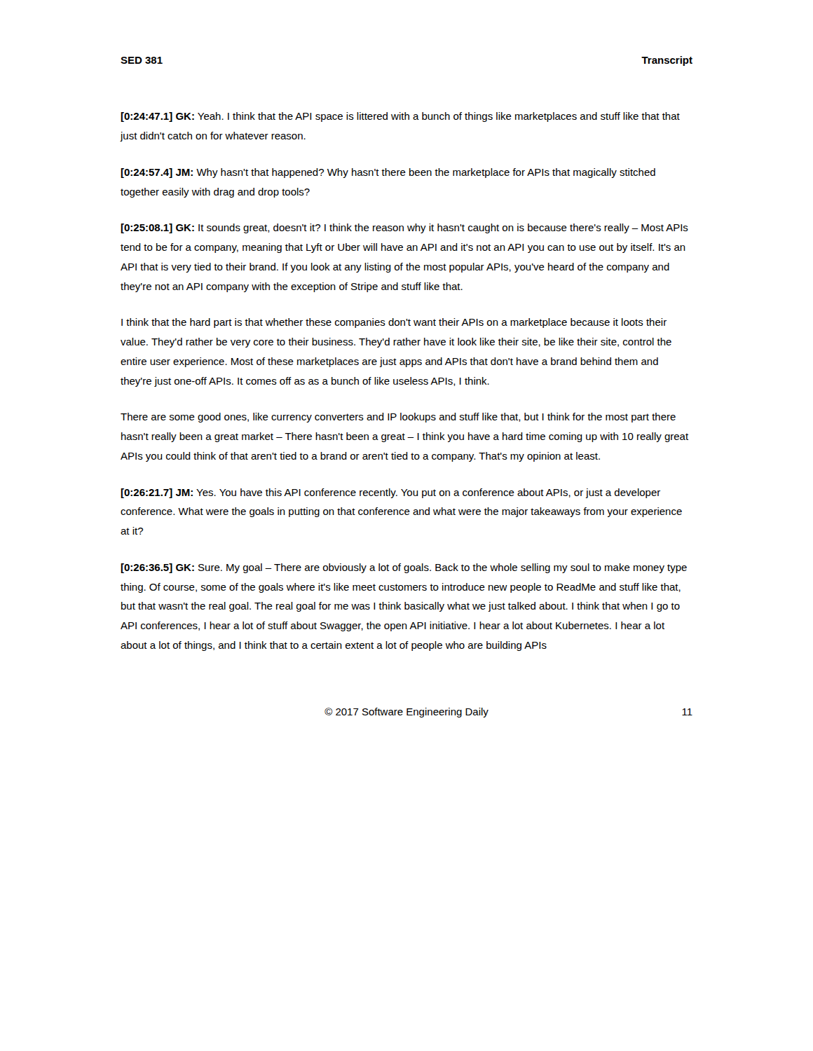SED 381 Transcript
[0:24:47.1] GK: Yeah. I think that the API space is littered with a bunch of things like marketplaces and stuff like that that just didn't catch on for whatever reason.
[0:24:57.4] JM: Why hasn't that happened? Why hasn't there been the marketplace for APIs that magically stitched together easily with drag and drop tools?
[0:25:08.1] GK: It sounds great, doesn't it? I think the reason why it hasn't caught on is because there's really – Most APIs tend to be for a company, meaning that Lyft or Uber will have an API and it's not an API you can to use out by itself. It's an API that is very tied to their brand. If you look at any listing of the most popular APIs, you've heard of the company and they're not an API company with the exception of Stripe and stuff like that.
I think that the hard part is that whether these companies don't want their APIs on a marketplace because it loots their value. They'd rather be very core to their business. They'd rather have it look like their site, be like their site, control the entire user experience. Most of these marketplaces are just apps and APIs that don't have a brand behind them and they're just one-off APIs. It comes off as as a bunch of like useless APIs, I think.
There are some good ones, like currency converters and IP lookups and stuff like that, but I think for the most part there hasn't really been a great market – There hasn't been a great – I think you have a hard time coming up with 10 really great APIs you could think of that aren't tied to a brand or aren't tied to a company. That's my opinion at least.
[0:26:21.7] JM: Yes. You have this API conference recently. You put on a conference about APIs, or just a developer conference. What were the goals in putting on that conference and what were the major takeaways from your experience at it?
[0:26:36.5] GK: Sure. My goal – There are obviously a lot of goals. Back to the whole selling my soul to make money type thing. Of course, some of the goals where it's like meet customers to introduce new people to ReadMe and stuff like that, but that wasn't the real goal. The real goal for me was I think basically what we just talked about. I think that when I go to API conferences, I hear a lot of stuff about Swagger, the open API initiative. I hear a lot about Kubernetes. I hear a lot about a lot of things, and I think that to a certain extent a lot of people who are building APIs
© 2017 Software Engineering Daily 11